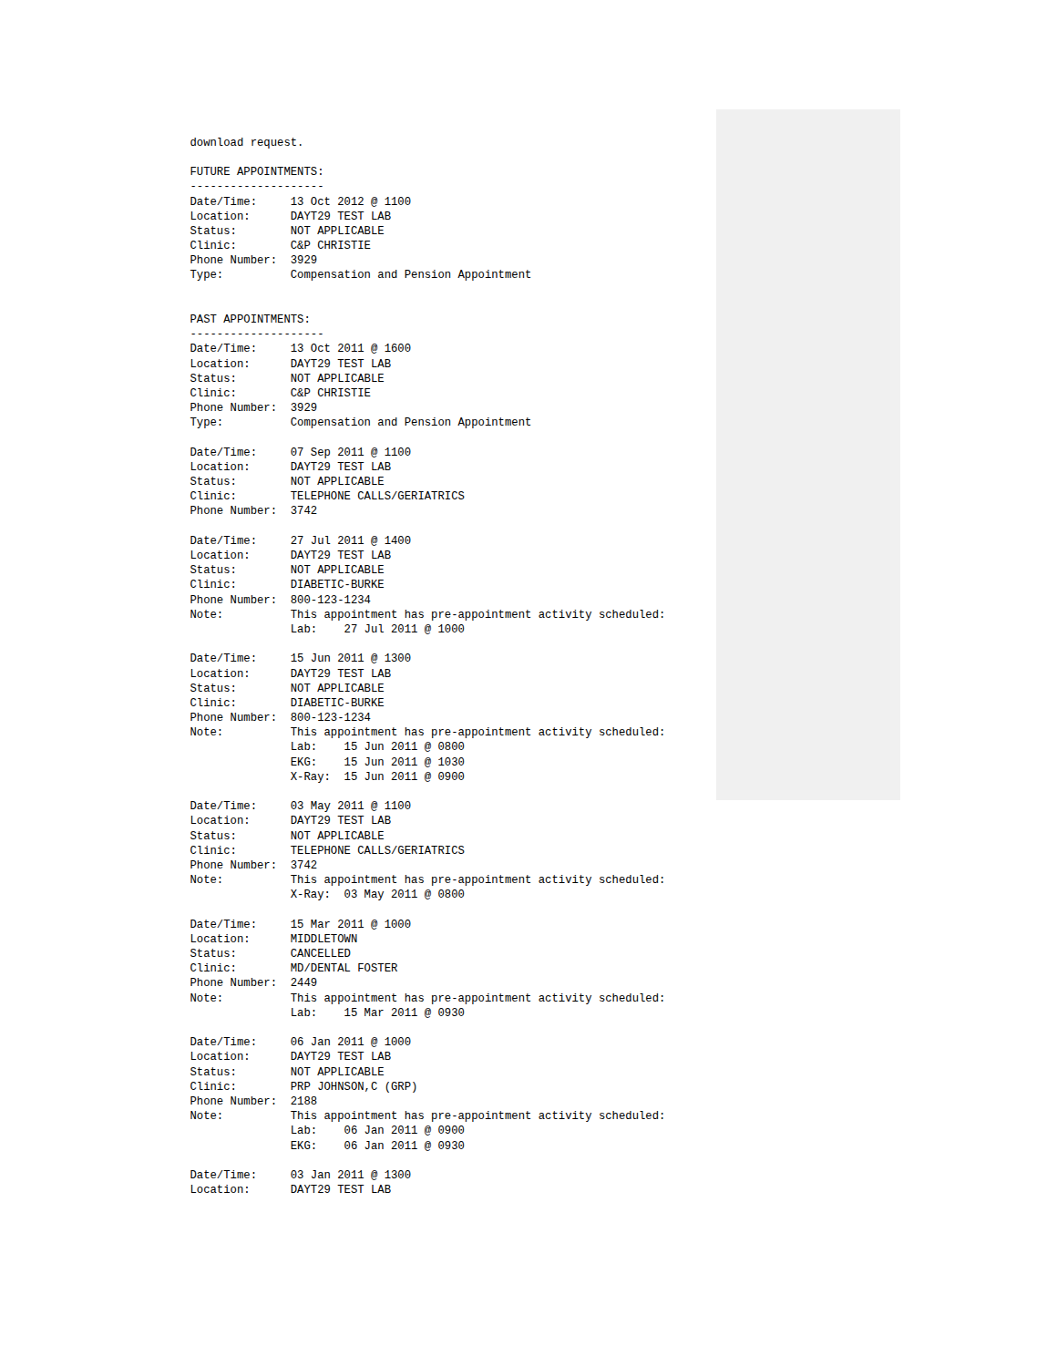download request. FUTURE APPOINTMENTS: -------------------- Date/Time: 13 Oct 2012 @ 1100 Location: DAYT29 TEST LAB Status: NOT APPLICABLE Clinic: C&P CHRISTIE Phone Number: 3929 Type: Compensation and Pension Appointment PAST APPOINTMENTS: -------------------- Date/Time: 13 Oct 2011 @ 1600 Location: DAYT29 TEST LAB Status: NOT APPLICABLE Clinic: C&P CHRISTIE Phone Number: 3929 Type: Compensation and Pension Appointment Date/Time: 07 Sep 2011 @ 1100 Location: DAYT29 TEST LAB Status: NOT APPLICABLE Clinic: TELEPHONE CALLS/GERIATRICS Phone Number: 3742 Date/Time: 27 Jul 2011 @ 1400 Location: DAYT29 TEST LAB Status: NOT APPLICABLE Clinic: DIABETIC-BURKE Phone Number: 800-123-1234 Note: This appointment has pre-appointment activity scheduled: Lab: 27 Jul 2011 @ 1000 Date/Time: 15 Jun 2011 @ 1300 Location: DAYT29 TEST LAB Status: NOT APPLICABLE Clinic: DIABETIC-BURKE Phone Number: 800-123-1234 Note: This appointment has pre-appointment activity scheduled: Lab: 15 Jun 2011 @ 0800 EKG: 15 Jun 2011 @ 1030 X-Ray: 15 Jun 2011 @ 0900 Date/Time: 03 May 2011 @ 1100 Location: DAYT29 TEST LAB Status: NOT APPLICABLE Clinic: TELEPHONE CALLS/GERIATRICS Phone Number: 3742 Note: This appointment has pre-appointment activity scheduled: X-Ray: 03 May 2011 @ 0800 Date/Time: 15 Mar 2011 @ 1000 Location: MIDDLETOWN Status: CANCELLED Clinic: MD/DENTAL FOSTER Phone Number: 2449 Note: This appointment has pre-appointment activity scheduled: Lab: 15 Mar 2011 @ 0930 Date/Time: 06 Jan 2011 @ 1000 Location: DAYT29 TEST LAB Status: NOT APPLICABLE Clinic: PRP JOHNSON,C (GRP) Phone Number: 2188 Note: This appointment has pre-appointment activity scheduled: Lab: 06 Jan 2011 @ 0900 EKG: 06 Jan 2011 @ 0930 Date/Time: 03 Jan 2011 @ 1300 Location: DAYT29 TEST LAB